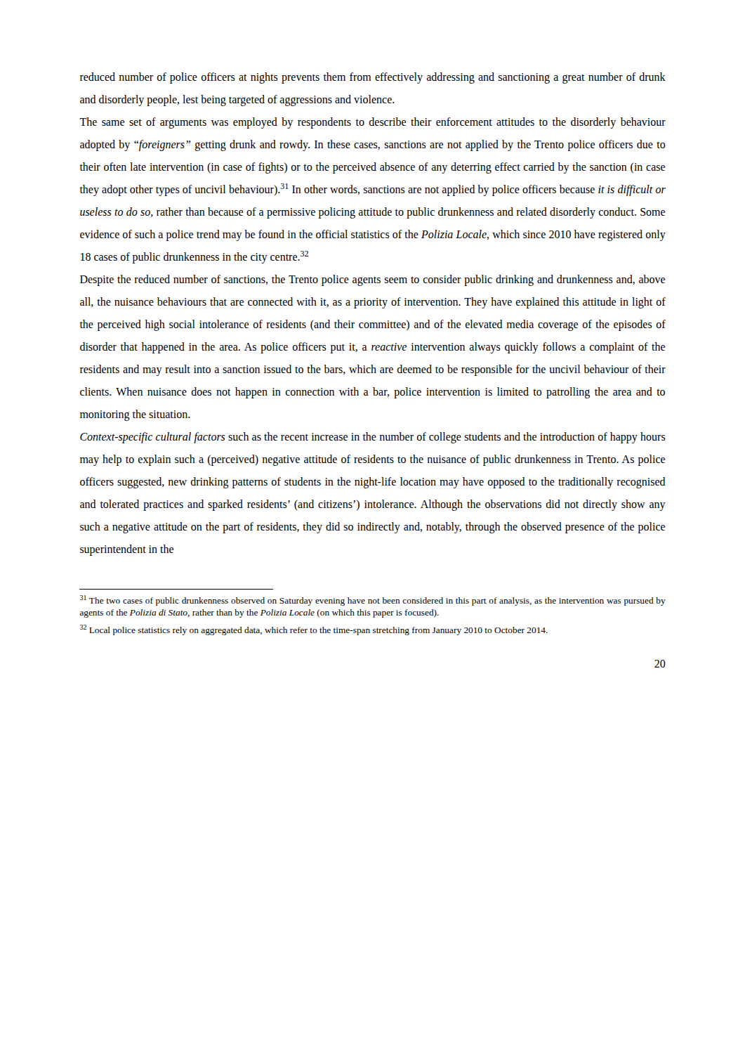reduced number of police officers at nights prevents them from effectively addressing and sanctioning a great number of drunk and disorderly people, lest being targeted of aggressions and violence.
The same set of arguments was employed by respondents to describe their enforcement attitudes to the disorderly behaviour adopted by “foreigners” getting drunk and rowdy. In these cases, sanctions are not applied by the Trento police officers due to their often late intervention (in case of fights) or to the perceived absence of any deterring effect carried by the sanction (in case they adopt other types of uncivil behaviour).31 In other words, sanctions are not applied by police officers because it is difficult or useless to do so, rather than because of a permissive policing attitude to public drunkenness and related disorderly conduct. Some evidence of such a police trend may be found in the official statistics of the Polizia Locale, which since 2010 have registered only 18 cases of public drunkenness in the city centre.32
Despite the reduced number of sanctions, the Trento police agents seem to consider public drinking and drunkenness and, above all, the nuisance behaviours that are connected with it, as a priority of intervention. They have explained this attitude in light of the perceived high social intolerance of residents (and their committee) and of the elevated media coverage of the episodes of disorder that happened in the area. As police officers put it, a reactive intervention always quickly follows a complaint of the residents and may result into a sanction issued to the bars, which are deemed to be responsible for the uncivil behaviour of their clients. When nuisance does not happen in connection with a bar, police intervention is limited to patrolling the area and to monitoring the situation.
Context-specific cultural factors such as the recent increase in the number of college students and the introduction of happy hours may help to explain such a (perceived) negative attitude of residents to the nuisance of public drunkenness in Trento. As police officers suggested, new drinking patterns of students in the night-life location may have opposed to the traditionally recognised and tolerated practices and sparked residents’ (and citizens’) intolerance. Although the observations did not directly show any such a negative attitude on the part of residents, they did so indirectly and, notably, through the observed presence of the police superintendent in the
31 The two cases of public drunkenness observed on Saturday evening have not been considered in this part of analysis, as the intervention was pursued by agents of the Polizia di Stato, rather than by the Polizia Locale (on which this paper is focused).
32 Local police statistics rely on aggregated data, which refer to the time-span stretching from January 2010 to October 2014.
20